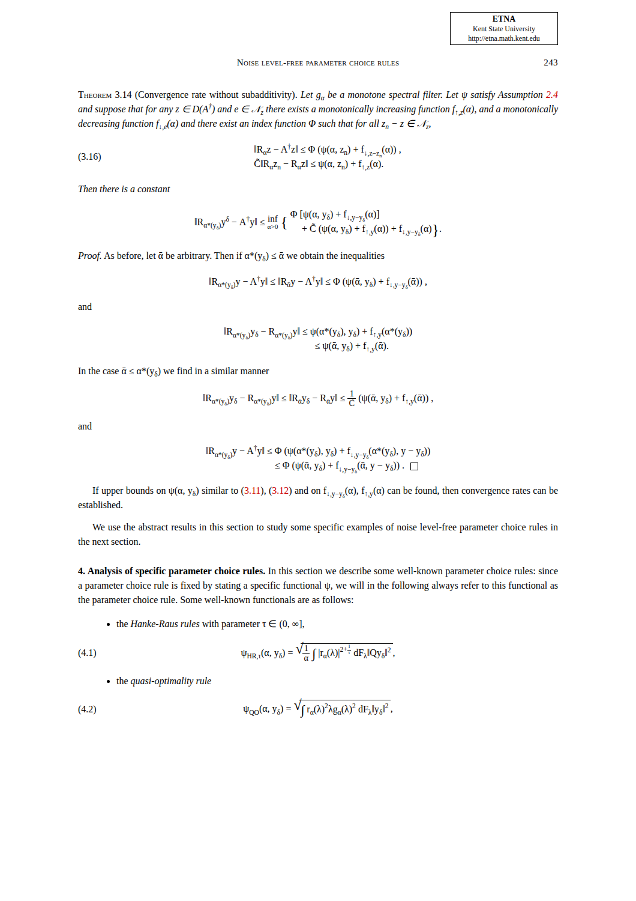ETNA
Kent State University
http://etna.math.kent.edu
Noise level-free parameter choice rules 243
Theorem 3.14 (Convergence rate without subadditivity). Let gα be a monotone spectral filter. Let ψ satisfy Assumption 2.4 and suppose that for any z ∈ D(A†) and e ∈ 𝒩z there exists a monotonically increasing function f↑,z(α), and a monotonically decreasing function f↓,e(α) and there exist an index function Φ such that for all zn − z ∈ 𝒩z,
(3.16)
‖Rαz − A†z‖ ≤ Φ (ψ(α, zn) + f↓,z−zn(α)) ,
C̃‖Rαzn − Rαz‖ ≤ ψ(α, zn) + f↑,z(α).
Then there is a constant
‖Rα*(yδ)yδ − A†y‖ ≤ inf α>0 {
Φ [ψ(α, yδ) + f↓,y−yδ(α)]
+ C̃ (ψ(α, yδ) + f↑,y(α)) + f↓,y−yδ(α)}.
Proof. As before, let ᾱ be arbitrary. Then if α*(yδ) ≤ ᾱ we obtain the inequalities
‖Rα*(yδ)y − A†y‖ ≤ ‖Rᾱy − A†y‖ ≤ Φ (ψ(ᾱ, yδ) + f↓,y−yδ(ᾱ)) ,
and
‖Rα*(yδ)yδ − Rα*(yδ)y‖ ≤ ψ(α*(yδ), yδ) + f↑,y(α*(yδ))
≤ ψ(ᾱ, yδ) + f↑,y(ᾱ).
In the case ᾱ ≤ α*(yδ) we find in a similar manner
‖Rα*(yδ)yδ − Rα*(yδ)y‖ ≤ ‖Rᾱyδ − Rᾱy‖ ≤ 1 C̃ (ψ(ᾱ, yδ) + f↑,y(ᾱ)) ,
and
‖Rα*(yδ)y − A†y‖ ≤ Φ (ψ(α*(yδ), yδ) + f↓,y−yδ(α*(yδ), y − yδ))
≤ Φ (ψ(ᾱ, yδ) + f↓,y−yδ(ᾱ, y − yδ)) .
If upper bounds on ψ(α, yδ) similar to (3.11), (3.12) and on f↓,y−yδ(α), f↑,y(α) can be found, then convergence rates can be established.
We use the abstract results in this section to study some specific examples of noise level-free parameter choice rules in the next section.
4. Analysis of specific parameter choice rules. In this section we describe some well-known parameter choice rules: since a parameter choice rule is fixed by stating a specific functional ψ, we will in the following always refer to this functional as the parameter choice rule. Some well-known functionals are as follows:
the Hanke-Raus rules with parameter τ ∈ (0, ∞],
(4.1) ψHR,τ(α, yδ) = 1 α ∫ |rα(λ)|2+1 τ dFλ‖Qyδ‖2,
the quasi-optimality rule
(4.2) ψQO(α, yδ) = ∫ rα(λ)2λgα(λ)2 dFλ‖yδ‖2,